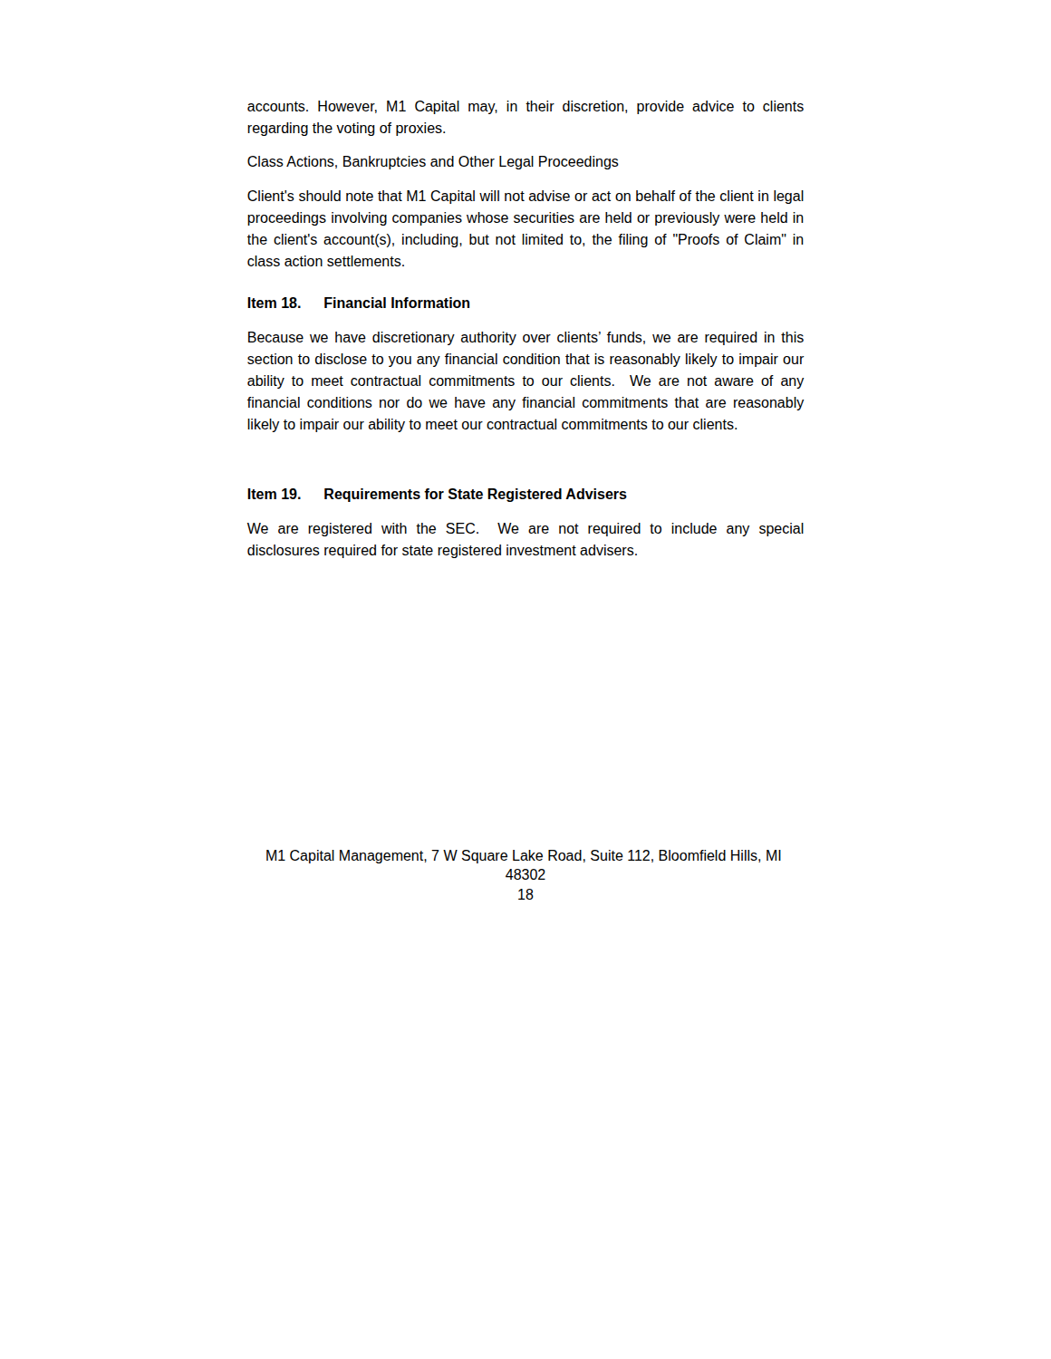accounts. However, M1 Capital may, in their discretion, provide advice to clients regarding the voting of proxies.
Class Actions, Bankruptcies and Other Legal Proceedings
Client's should note that M1 Capital will not advise or act on behalf of the client in legal proceedings involving companies whose securities are held or previously were held in the client's account(s), including, but not limited to, the filing of "Proofs of Claim" in class action settlements.
Item 18. Financial Information
Because we have discretionary authority over clients’ funds, we are required in this section to disclose to you any financial condition that is reasonably likely to impair our ability to meet contractual commitments to our clients. We are not aware of any financial conditions nor do we have any financial commitments that are reasonably likely to impair our ability to meet our contractual commitments to our clients.
Item 19. Requirements for State Registered Advisers
We are registered with the SEC. We are not required to include any special disclosures required for state registered investment advisers.
M1 Capital Management, 7 W Square Lake Road, Suite 112, Bloomfield Hills, MI 48302 18